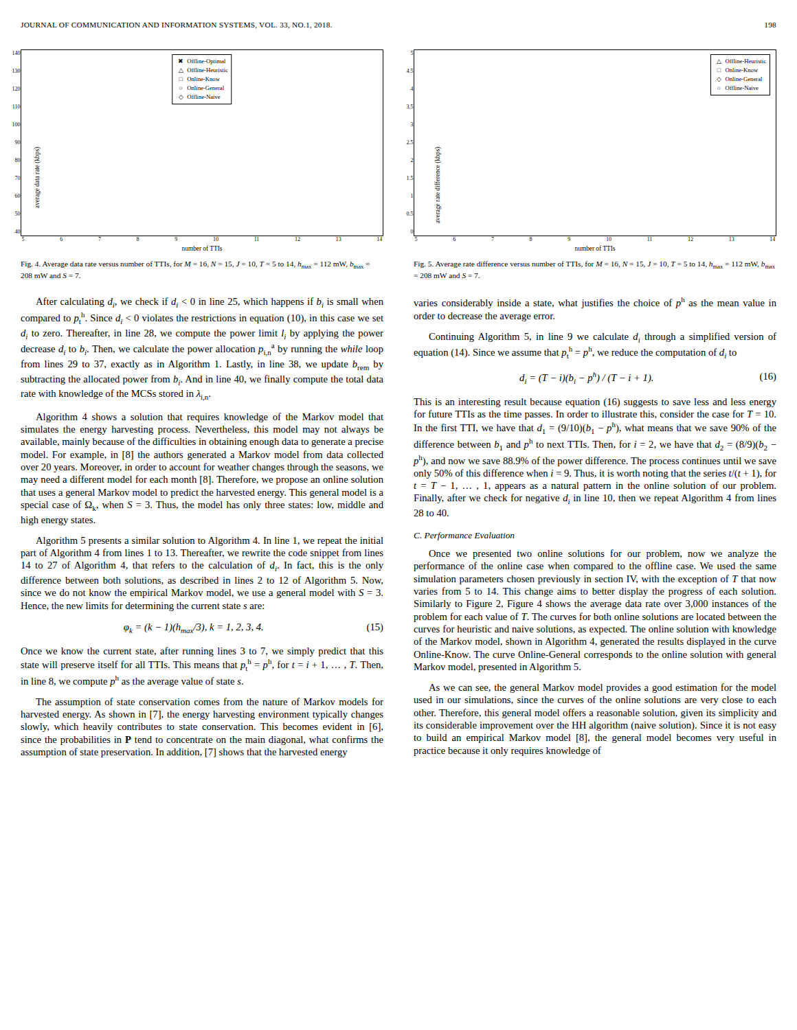JOURNAL OF COMMUNICATION AND INFORMATION SYSTEMS, VOL. 33, NO.1, 2018.
198
average data rate (kbps)
140130120110100908070605040
✖ Offline-Optimal
△ Offline-Heuristic
□ Online-Know
○ Online-General
◇ Offline-Naive
567891011121314
number of TTIs
Fig. 4. Average data rate versus number of TTIs, for M = 16, N = 15, J = 10, T = 5 to 14, hmax = 112 mW, bmax = 208 mW and S = 7.
average rate difference (kbps)
54.543.532.521.510.50
△ Offline-Heuristic
□ Online-Know
◇ Online-General
○ Offline-Naive
567891011121314
number of TTIs
Fig. 5. Average rate difference versus number of TTIs, for M = 16, N = 15, J = 10, T = 5 to 14, hmax = 112 mW, bmax = 208 mW and S = 7.
After calculating di, we check if di < 0 in line 25, which happens if bi is small when compared to pth. Since di < 0 violates the restrictions in equation (10), in this case we set di to zero. Thereafter, in line 28, we compute the power limit li by applying the power decrease di to bi. Then, we calculate the power allocation pi,n a by running the while loop from lines 29 to 37, exactly as in Algorithm 1. Lastly, in line 38, we update brem by subtracting the allocated power from bi. And in line 40, we finally compute the total data rate with knowledge of the MCSs stored in λi,n.
Algorithm 4 shows a solution that requires knowledge of the Markov model that simulates the energy harvesting process. Nevertheless, this model may not always be available, mainly because of the difficulties in obtaining enough data to generate a precise model. For example, in [8] the authors generated a Markov model from data collected over 20 years. Moreover, in order to account for weather changes through the seasons, we may need a different model for each month [8]. Therefore, we propose an online solution that uses a general Markov model to predict the harvested energy. This general model is a special case of Ωk, when S = 3. Thus, the model has only three states: low, middle and high energy states.
Algorithm 5 presents a similar solution to Algorithm 4. In line 1, we repeat the initial part of Algorithm 4 from lines 1 to 13. Thereafter, we rewrite the code snippet from lines 14 to 27 of Algorithm 4, that refers to the calculation of di. In fact, this is the only difference between both solutions, as described in lines 2 to 12 of Algorithm 5. Now, since we do not know the empirical Markov model, we use a general model with S = 3. Hence, the new limits for determining the current state s are:
φk = (k − 1)(hmax/3), k = 1, 2, 3, 4. (15)
Once we know the current state, after running lines 3 to 7, we simply predict that this state will preserve itself for all TTIs. This means that pth = ph, for t = i + 1, … , T. Then, in line 8, we compute ph as the average value of state s.
The assumption of state conservation comes from the nature of Markov models for harvested energy. As shown in [7], the energy harvesting environment typically changes slowly, which heavily contributes to state conservation. This becomes evident in [6], since the probabilities in P tend to concentrate on the main diagonal, what confirms the assumption of state preservation. In addition, [7] shows that the harvested energy
varies considerably inside a state, what justifies the choice of ph as the mean value in order to decrease the average error.
Continuing Algorithm 5, in line 9 we calculate di through a simplified version of equation (14). Since we assume that pth = ph, we reduce the computation of di to
di = (T − i)(bi − ph) / (T − i + 1). (16)
This is an interesting result because equation (16) suggests to save less and less energy for future TTIs as the time passes. In order to illustrate this, consider the case for T = 10. In the first TTI, we have that d 1 = (9/10)(b 1 − ph), what means that we save 90% of the difference between b 1 and ph to next TTIs. Then, for i = 2, we have that d 2 = (8/9)(b 2 − ph), and now we save 88.9% of the power difference. The process continues until we save only 50% of this difference when i = 9. Thus, it is worth noting that the series t/(t + 1), for t = T − 1, … , 1, appears as a natural pattern in the online solution of our problem. Finally, after we check for negative di in line 10, then we repeat Algorithm 4 from lines 28 to 40.
C. Performance Evaluation
Once we presented two online solutions for our problem, now we analyze the performance of the online case when compared to the offline case. We used the same simulation parameters chosen previously in section IV, with the exception of T that now varies from 5 to 14. This change aims to better display the progress of each solution. Similarly to Figure 2, Figure 4 shows the average data rate over 3,000 instances of the problem for each value of T. The curves for both online solutions are located between the curves for heuristic and naive solutions, as expected. The online solution with knowledge of the Markov model, shown in Algorithm 4, generated the results displayed in the curve Online-Know. The curve Online-General corresponds to the online solution with general Markov model, presented in Algorithm 5.
As we can see, the general Markov model provides a good estimation for the model used in our simulations, since the curves of the online solutions are very close to each other. Therefore, this general model offers a reasonable solution, given its simplicity and its considerable improvement over the HH algorithm (naive solution). Since it is not easy to build an empirical Markov model [8], the general model becomes very useful in practice because it only requires knowledge of